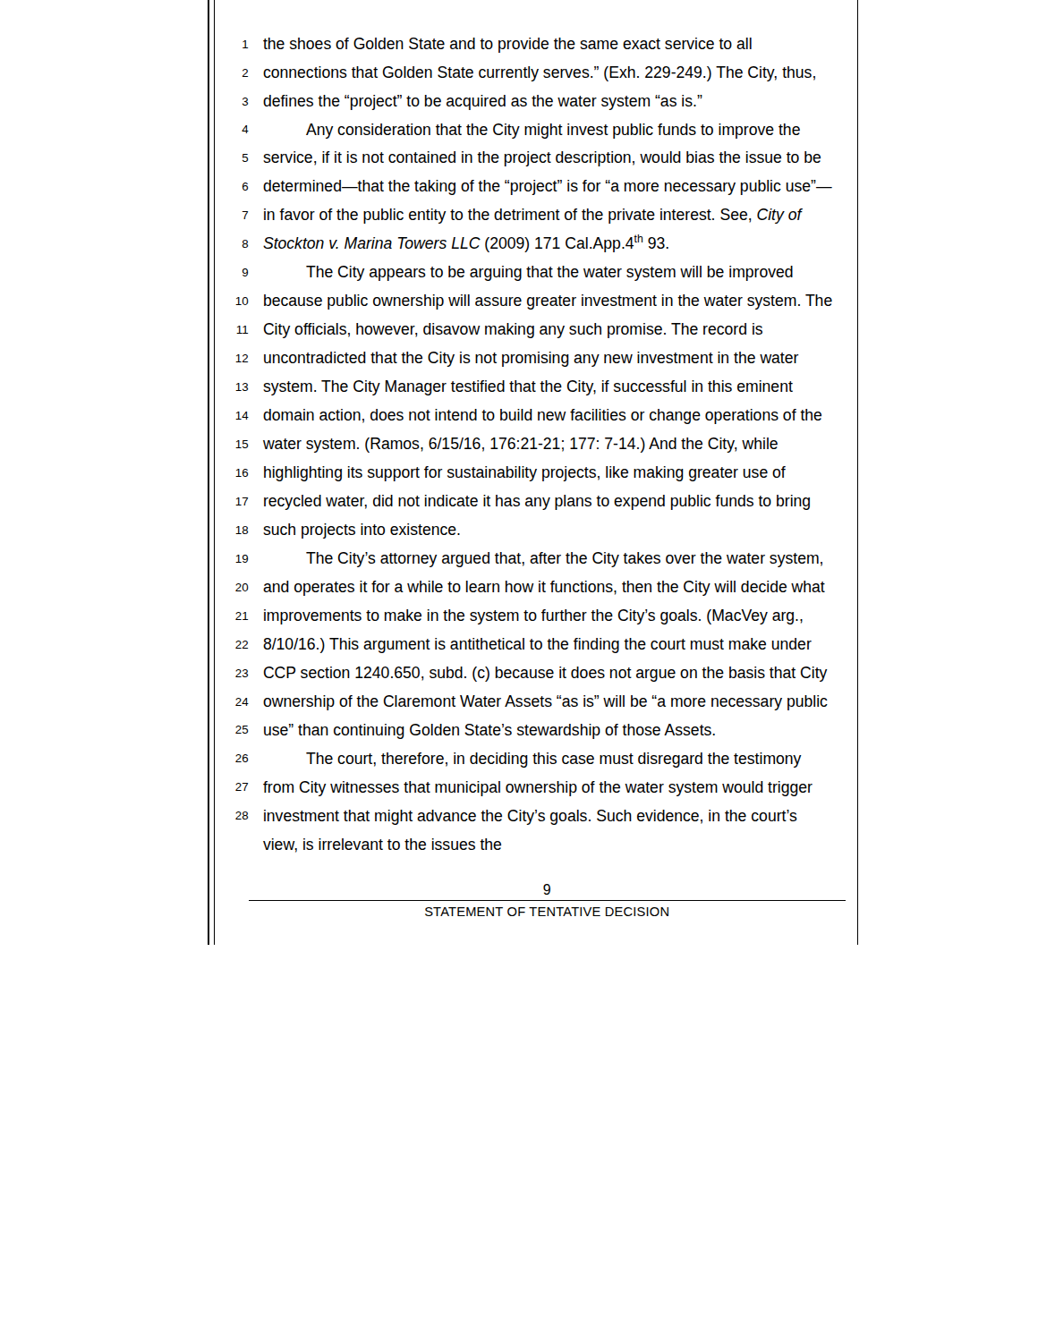1
2
3
4
5
6
7
8
9
10
11
12
13
14
15
16
17
18
19
20
21
22
23
24
25
26
27
28
the shoes of Golden State and to provide the same exact service to all connections that Golden State currently serves.” (Exh. 229-249.) The City, thus, defines the “project” to be acquired as the water system “as is.”
Any consideration that the City might invest public funds to improve the service, if it is not contained in the project description, would bias the issue to be determined—that the taking of the “project” is for “a more necessary public use”—in favor of the public entity to the detriment of the private interest. See, City of Stockton v. Marina Towers LLC (2009) 171 Cal.App.4th 93.
The City appears to be arguing that the water system will be improved because public ownership will assure greater investment in the water system. The City officials, however, disavow making any such promise. The record is uncontradicted that the City is not promising any new investment in the water system. The City Manager testified that the City, if successful in this eminent domain action, does not intend to build new facilities or change operations of the water system. (Ramos, 6/15/16, 176:21-21; 177: 7-14.) And the City, while highlighting its support for sustainability projects, like making greater use of recycled water, did not indicate it has any plans to expend public funds to bring such projects into existence.
The City’s attorney argued that, after the City takes over the water system, and operates it for a while to learn how it functions, then the City will decide what improvements to make in the system to further the City’s goals. (MacVey arg., 8/10/16.) This argument is antithetical to the finding the court must make under CCP section 1240.650, subd. (c) because it does not argue on the basis that City ownership of the Claremont Water Assets “as is” will be “a more necessary public use” than continuing Golden State’s stewardship of those Assets.
The court, therefore, in deciding this case must disregard the testimony from City witnesses that municipal ownership of the water system would trigger investment that might advance the City’s goals. Such evidence, in the court’s view, is irrelevant to the issues the
9
STATEMENT OF TENTATIVE DECISION